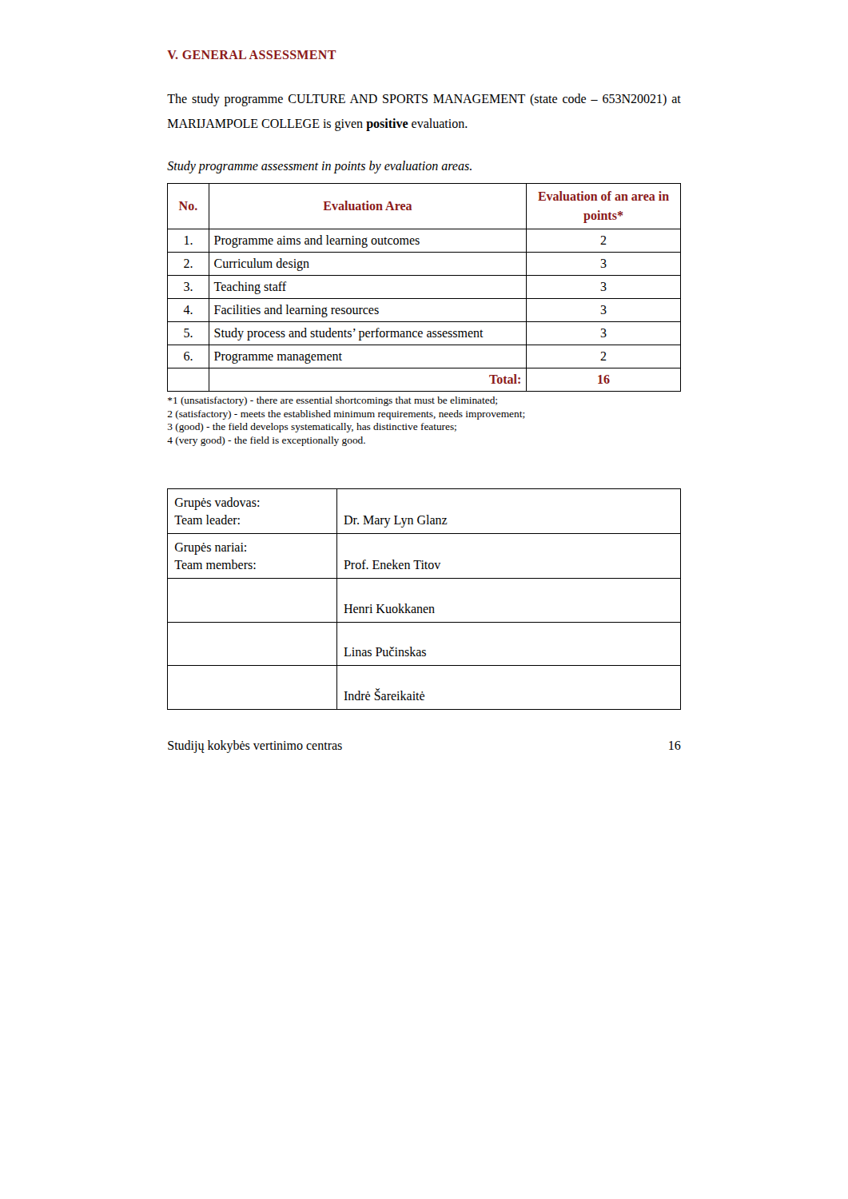V. GENERAL ASSESSMENT
The study programme CULTURE AND SPORTS MANAGEMENT (state code – 653N20021) at MARIJAMPOLE COLLEGE is given positive evaluation.
Study programme assessment in points by evaluation areas.
| No. | Evaluation Area | Evaluation of an area in points* |
| --- | --- | --- |
| 1. | Programme aims and learning outcomes | 2 |
| 2. | Curriculum design | 3 |
| 3. | Teaching staff | 3 |
| 4. | Facilities and learning resources | 3 |
| 5. | Study process and students’ performance assessment | 3 |
| 6. | Programme management | 2 |
| | Total: | 16 |
*1 (unsatisfactory) - there are essential shortcomings that must be eliminated;
2 (satisfactory) - meets the established minimum requirements, needs improvement;
3 (good) - the field develops systematically, has distinctive features;
4 (very good) - the field is exceptionally good.
| Grupės vadovas: Team leader: | Dr. Mary Lyn Glanz |
| Grupės nariai: Team members: | Prof. Eneken Titov |
| | Henri Kuokkanen |
| | Linas Pučinskas |
| | Indrė Šareikaitė |
Studijų kokybės vertinimo centras
16